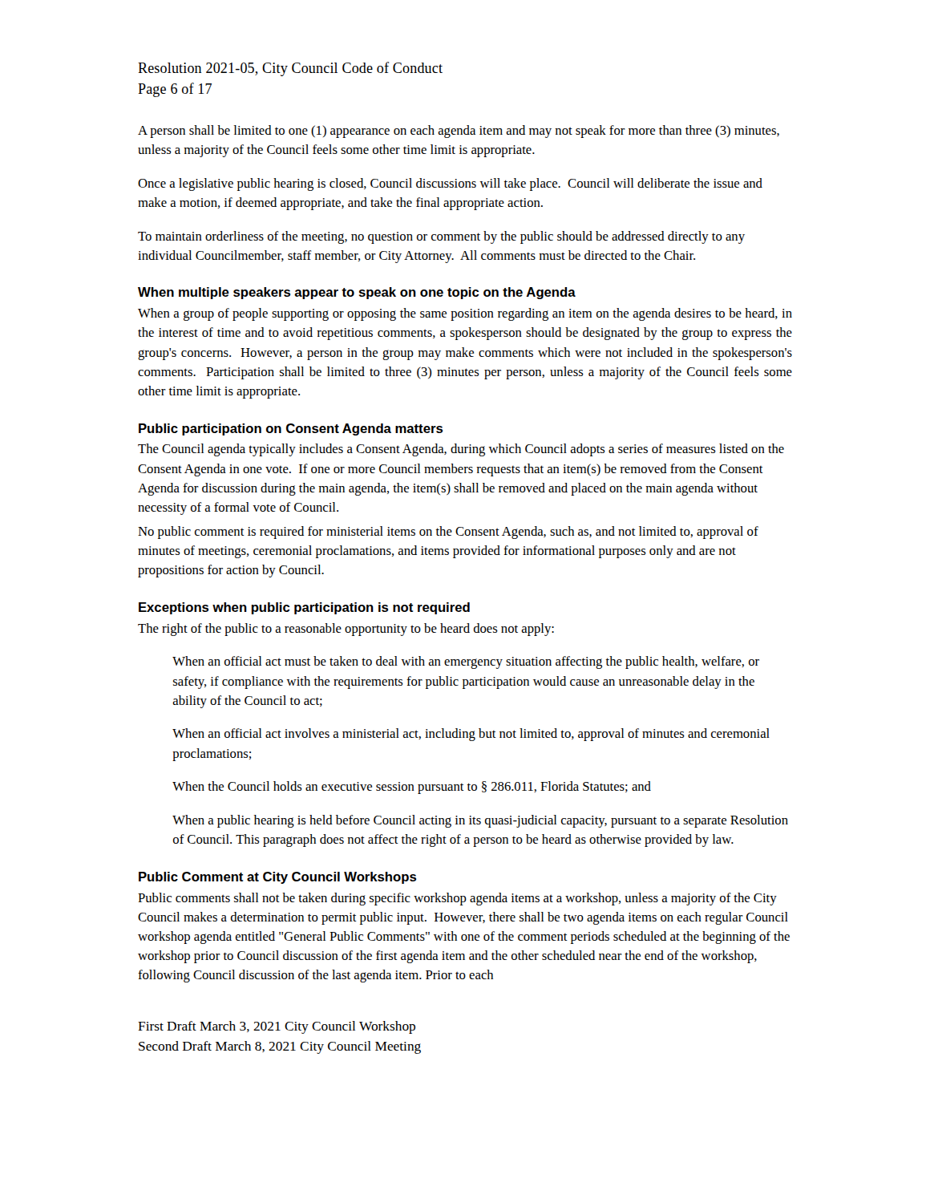Resolution 2021-05, City Council Code of Conduct Page 6 of 17
A person shall be limited to one (1) appearance on each agenda item and may not speak for more than three (3) minutes, unless a majority of the Council feels some other time limit is appropriate.
Once a legislative public hearing is closed, Council discussions will take place. Council will deliberate the issue and make a motion, if deemed appropriate, and take the final appropriate action.
To maintain orderliness of the meeting, no question or comment by the public should be addressed directly to any individual Councilmember, staff member, or City Attorney. All comments must be directed to the Chair.
When multiple speakers appear to speak on one topic on the Agenda
When a group of people supporting or opposing the same position regarding an item on the agenda desires to be heard, in the interest of time and to avoid repetitious comments, a spokesperson should be designated by the group to express the group's concerns. However, a person in the group may make comments which were not included in the spokesperson's comments. Participation shall be limited to three (3) minutes per person, unless a majority of the Council feels some other time limit is appropriate.
Public participation on Consent Agenda matters
The Council agenda typically includes a Consent Agenda, during which Council adopts a series of measures listed on the Consent Agenda in one vote. If one or more Council members requests that an item(s) be removed from the Consent Agenda for discussion during the main agenda, the item(s) shall be removed and placed on the main agenda without necessity of a formal vote of Council.
No public comment is required for ministerial items on the Consent Agenda, such as, and not limited to, approval of minutes of meetings, ceremonial proclamations, and items provided for informational purposes only and are not propositions for action by Council.
Exceptions when public participation is not required
The right of the public to a reasonable opportunity to be heard does not apply:
When an official act must be taken to deal with an emergency situation affecting the public health, welfare, or safety, if compliance with the requirements for public participation would cause an unreasonable delay in the ability of the Council to act;
When an official act involves a ministerial act, including but not limited to, approval of minutes and ceremonial proclamations;
When the Council holds an executive session pursuant to § 286.011, Florida Statutes; and
When a public hearing is held before Council acting in its quasi-judicial capacity, pursuant to a separate Resolution of Council. This paragraph does not affect the right of a person to be heard as otherwise provided by law.
Public Comment at City Council Workshops
Public comments shall not be taken during specific workshop agenda items at a workshop, unless a majority of the City Council makes a determination to permit public input. However, there shall be two agenda items on each regular Council workshop agenda entitled "General Public Comments" with one of the comment periods scheduled at the beginning of the workshop prior to Council discussion of the first agenda item and the other scheduled near the end of the workshop, following Council discussion of the last agenda item. Prior to each
First Draft March 3, 2021 City Council Workshop Second Draft March 8, 2021 City Council Meeting